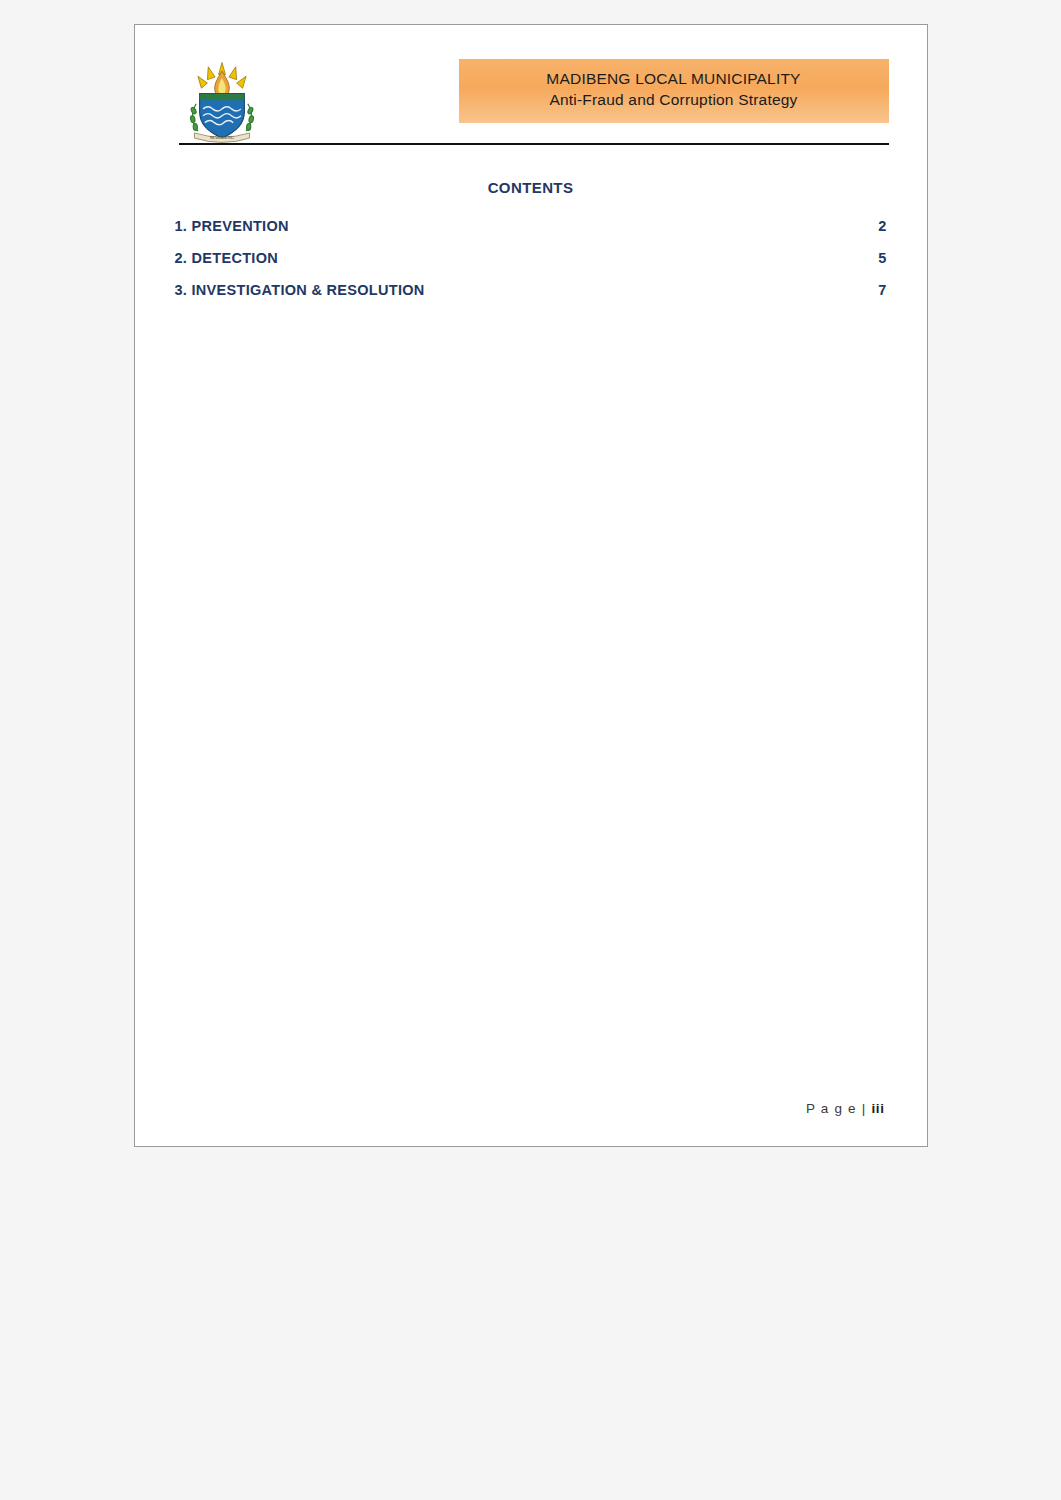MADIBENG
MADIBENG LOCAL MUNICIPALITY
Anti-Fraud and Corruption Strategy
CONTENTS
1. PREVENTION 2
2. DETECTION 5
3. INVESTIGATION & RESOLUTION 7
P a g e | iii